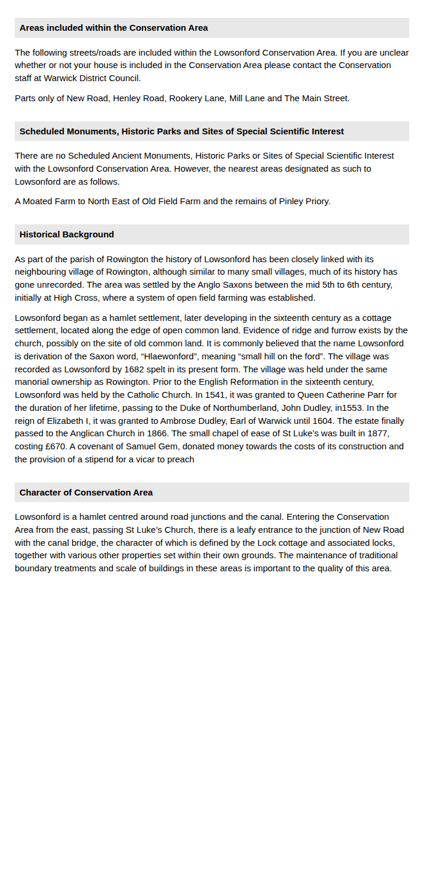Areas included within the Conservation Area
The following streets/roads are included within the Lowsonford Conservation Area. If you are unclear whether or not your house is included in the Conservation Area please contact the Conservation staff at Warwick District Council.
Parts only of New Road, Henley Road, Rookery Lane, Mill Lane and The Main Street.
Scheduled Monuments, Historic Parks and Sites of Special Scientific Interest
There are no Scheduled Ancient Monuments, Historic Parks or Sites of Special Scientific Interest with the Lowsonford Conservation Area. However, the nearest areas designated as such to Lowsonford are as follows.
A Moated Farm to North East of Old Field Farm and the remains of Pinley Priory.
Historical Background
As part of the parish of Rowington the history of Lowsonford has been closely linked with its neighbouring village of Rowington, although similar to many small villages, much of its history has gone unrecorded. The area was settled by the Anglo Saxons between the mid 5th to 6th century, initially at High Cross, where a system of open field farming was established.
Lowsonford began as a hamlet settlement, later developing in the sixteenth century as a cottage settlement, located along the edge of open common land. Evidence of ridge and furrow exists by the church, possibly on the site of old common land. It is commonly believed that the name Lowsonford is derivation of the Saxon word, “Hlaewonford”, meaning “small hill on the ford”. The village was recorded as Lowsonford by 1682 spelt in its present form. The village was held under the same manorial ownership as Rowington. Prior to the English Reformation in the sixteenth century, Lowsonford was held by the Catholic Church. In 1541, it was granted to Queen Catherine Parr for the duration of her lifetime, passing to the Duke of Northumberland, John Dudley, in1553. In the reign of Elizabeth I, it was granted to Ambrose Dudley, Earl of Warwick until 1604. The estate finally passed to the Anglican Church in 1866. The small chapel of ease of St Luke’s was built in 1877, costing £670. A covenant of Samuel Gem, donated money towards the costs of its construction and the provision of a stipend for a vicar to preach
Character of Conservation Area
Lowsonford is a hamlet centred around road junctions and the canal. Entering the Conservation Area from the east, passing St Luke’s Church, there is a leafy entrance to the junction of New Road with the canal bridge, the character of which is defined by the Lock cottage and associated locks, together with various other properties set within their own grounds. The maintenance of traditional boundary treatments and scale of buildings in these areas is important to the quality of this area.